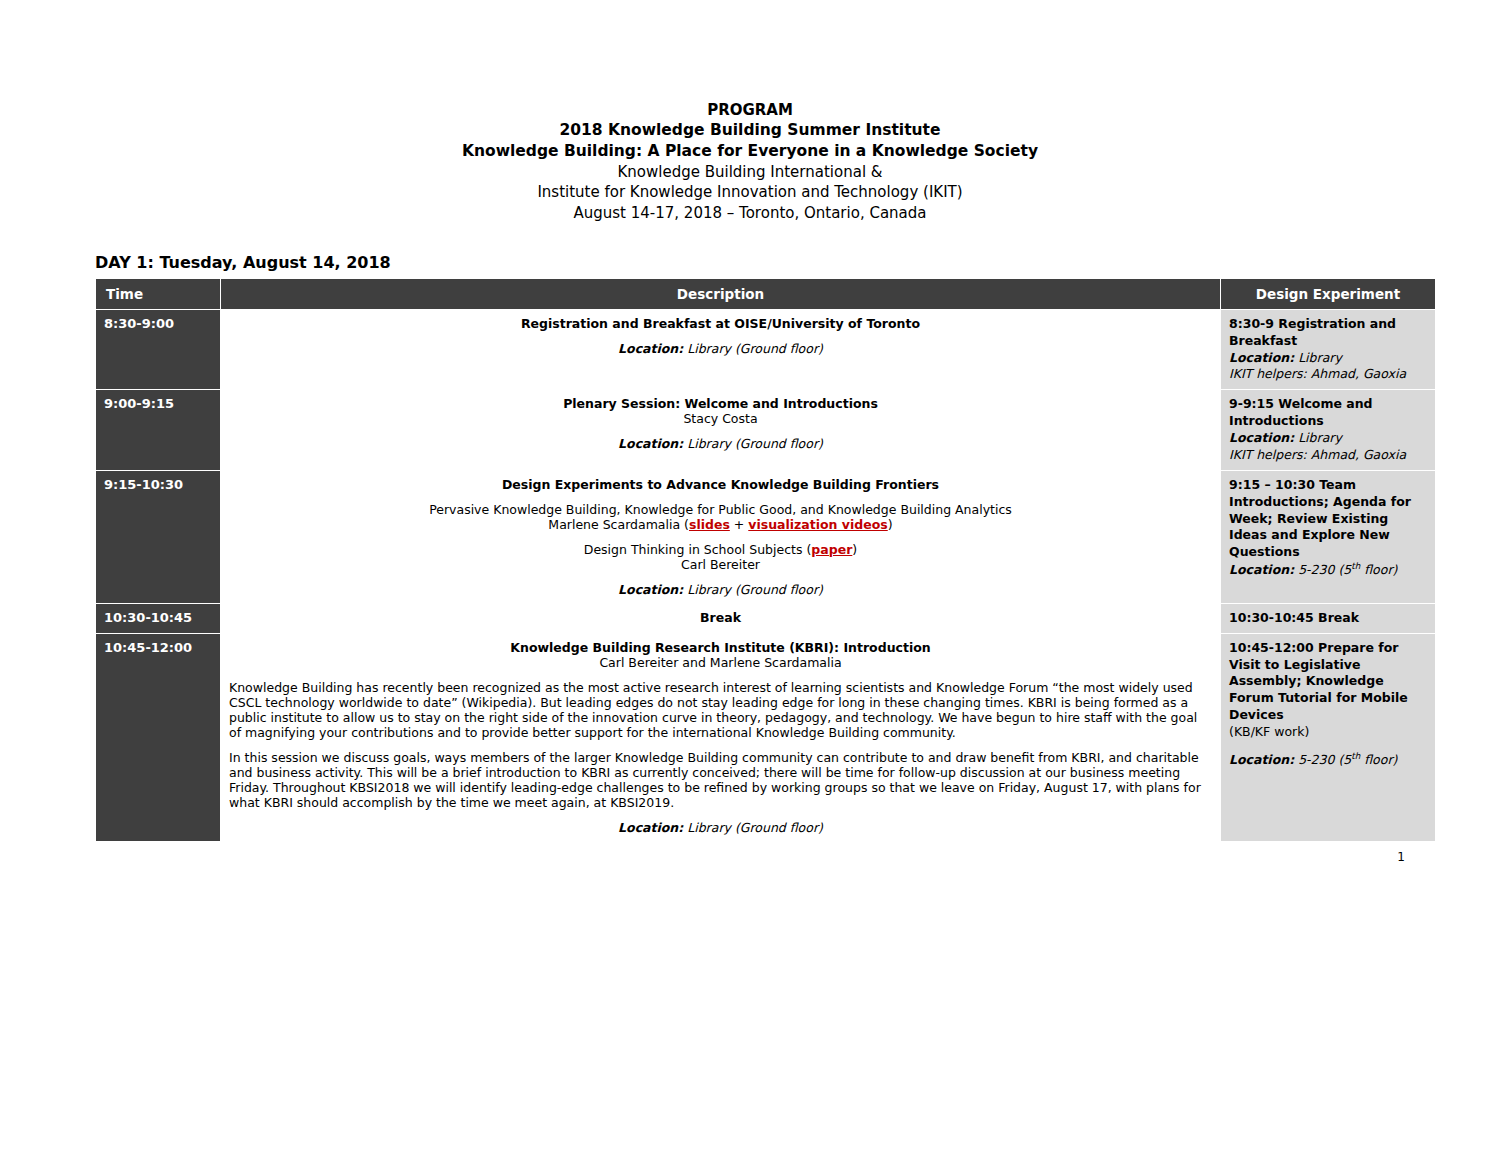PROGRAM
2018 Knowledge Building Summer Institute
Knowledge Building: A Place for Everyone in a Knowledge Society
Knowledge Building International &
Institute for Knowledge Innovation and Technology (IKIT)
August 14-17, 2018 – Toronto, Ontario, Canada
DAY 1: Tuesday, August 14, 2018
| Time | Description | Design Experiment |
| --- | --- | --- |
| 8:30-9:00 | Registration and Breakfast at OISE/University of Toronto Location: Library (Ground floor) | 8:30-9 Registration and Breakfast Location: Library IKIT helpers: Ahmad, Gaoxia |
| 9:00-9:15 | Plenary Session: Welcome and Introductions Stacy Costa Location: Library (Ground floor) | 9-9:15 Welcome and Introductions Location: Library IKIT helpers: Ahmad, Gaoxia |
| 9:15-10:30 | Design Experiments to Advance Knowledge Building Frontiers Pervasive Knowledge Building, Knowledge for Public Good, and Knowledge Building Analytics Marlene Scardamalia ( slides + visualization videos ) Design Thinking in School Subjects ( paper ) Carl Bereiter Location: Library (Ground floor) | 9:15 – 10:30 Team Introductions; Agenda for Week; Review Existing Ideas and Explore New Questions Location: 5-230 (5 th floor) |
| 10:30-10:45 | Break | 10:30-10:45 Break |
| 10:45-12:00 | Knowledge Building Research Institute (KBRI): Introduction Carl Bereiter and Marlene Scardamalia Knowledge Building has recently been recognized as the most active research interest of learning scientists and Knowledge Forum “the most widely used CSCL technology worldwide to date” (Wikipedia). But leading edges do not stay leading edge for long in these changing times. KBRI is being formed as a public institute to allow us to stay on the right side of the innovation curve in theory, pedagogy, and technology. We have begun to hire staff with the goal of magnifying your contributions and to provide better support for the international Knowledge Building community. In this session we discuss goals, ways members of the larger Knowledge Building community can contribute to and draw benefit from KBRI, and charitable and business activity. This will be a brief introduction to KBRI as currently conceived; there will be time for follow-up discussion at our business meeting Friday. Throughout KBSI2018 we will identify leading-edge challenges to be refined by working groups so that we leave on Friday, August 17, with plans for what KBRI should accomplish by the time we meet again, at KBSI2019. Location: Library (Ground floor) | 10:45-12:00 Prepare for Visit to Legislative Assembly; Knowledge Forum Tutorial for Mobile Devices (KB/KF work) Location: 5-230 (5 th floor) |
1